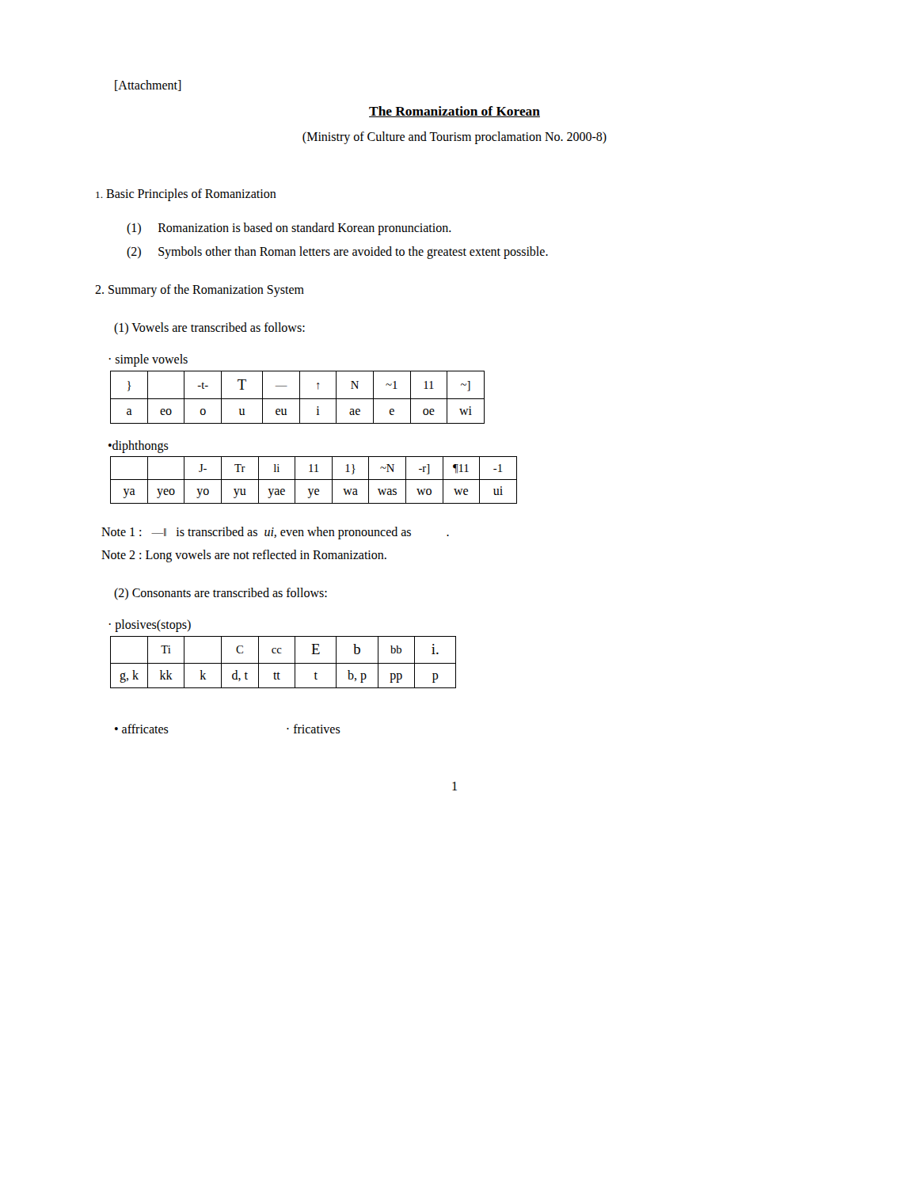[Attachment]
The Romanization of Korean
(Ministry of Culture and Tourism proclamation No. 2000-8)
1. Basic Principles of Romanization
(1) Romanization is based on standard Korean pronunciation.
(2) Symbols other than Roman letters are avoided to the greatest extent possible.
2. Summary of the Romanization System
(1) Vowels are transcribed as follows:
· simple vowels
| } | | -t- | T | — | ↑ | N | ~1 | 11 | ~] |
| a | eo | o | u | eu | i | ae | e | oe | wi |
•diphthongs
| | | J- | Tr | li | 11 | 1} | ~N | -r] | ¶11 | -1 |
| ya | yeo | yo | yu | yae | ye | wa | was | wo | we | ui |
Note 1 : ―‖ is transcribed as ui, even when pronounced as .
Note 2 : Long vowels are not reflected in Romanization.
(2) Consonants are transcribed as follows:
· plosives(stops)
| | Ti | | C | cc | E | b | bb | i. |
| g, k | kk | k | d, t | tt | t | b, p | pp | p |
• affricates · fricatives
1